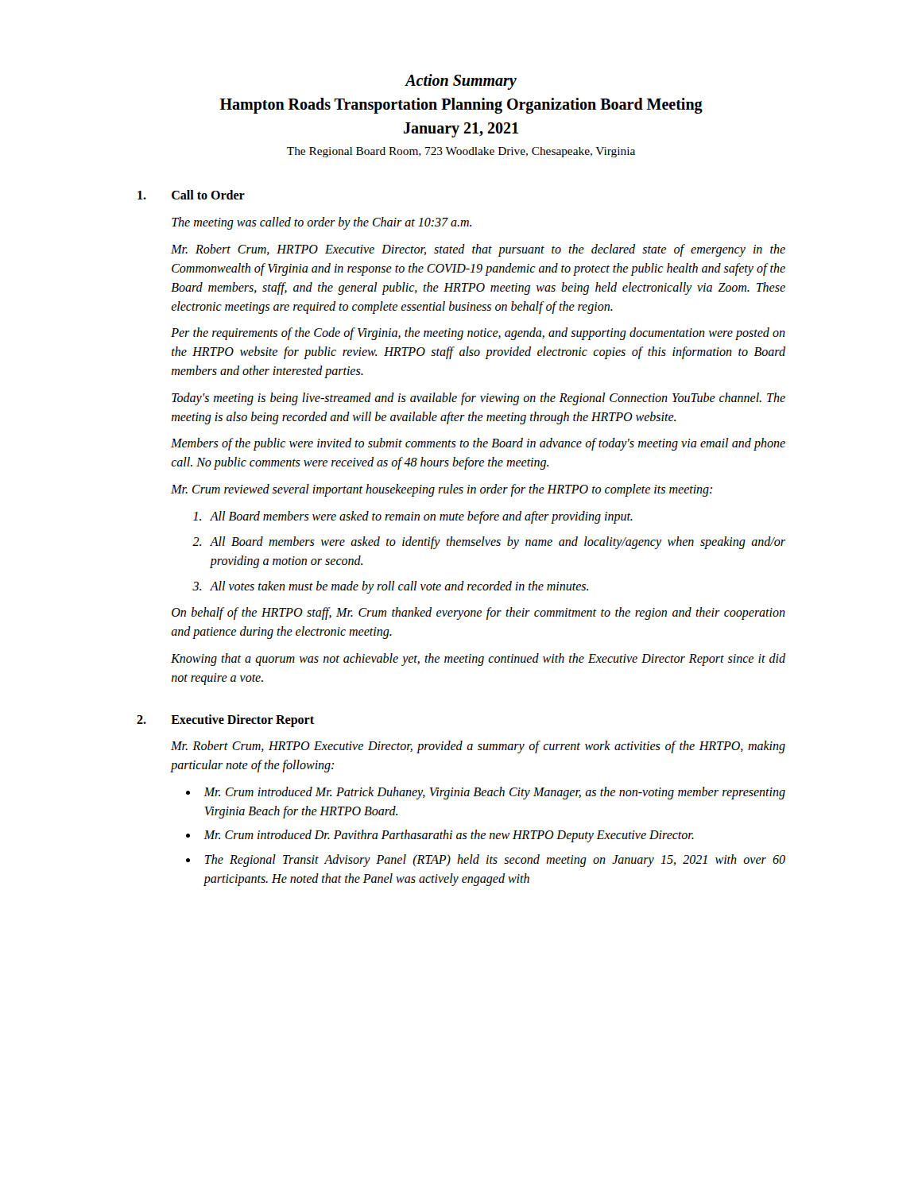Action Summary
Hampton Roads Transportation Planning Organization Board Meeting
January 21, 2021
The Regional Board Room, 723 Woodlake Drive, Chesapeake, Virginia
1.
Call to Order
The meeting was called to order by the Chair at 10:37 a.m.
Mr. Robert Crum, HRTPO Executive Director, stated that pursuant to the declared state of emergency in the Commonwealth of Virginia and in response to the COVID-19 pandemic and to protect the public health and safety of the Board members, staff, and the general public, the HRTPO meeting was being held electronically via Zoom. These electronic meetings are required to complete essential business on behalf of the region.
Per the requirements of the Code of Virginia, the meeting notice, agenda, and supporting documentation were posted on the HRTPO website for public review. HRTPO staff also provided electronic copies of this information to Board members and other interested parties.
Today's meeting is being live-streamed and is available for viewing on the Regional Connection YouTube channel. The meeting is also being recorded and will be available after the meeting through the HRTPO website.
Members of the public were invited to submit comments to the Board in advance of today's meeting via email and phone call. No public comments were received as of 48 hours before the meeting.
Mr. Crum reviewed several important housekeeping rules in order for the HRTPO to complete its meeting:
All Board members were asked to remain on mute before and after providing input.
All Board members were asked to identify themselves by name and locality/agency when speaking and/or providing a motion or second.
All votes taken must be made by roll call vote and recorded in the minutes.
On behalf of the HRTPO staff, Mr. Crum thanked everyone for their commitment to the region and their cooperation and patience during the electronic meeting.
Knowing that a quorum was not achievable yet, the meeting continued with the Executive Director Report since it did not require a vote.
2.
Executive Director Report
Mr. Robert Crum, HRTPO Executive Director, provided a summary of current work activities of the HRTPO, making particular note of the following:
Mr. Crum introduced Mr. Patrick Duhaney, Virginia Beach City Manager, as the non-voting member representing Virginia Beach for the HRTPO Board.
Mr. Crum introduced Dr. Pavithra Parthasarathi as the new HRTPO Deputy Executive Director.
The Regional Transit Advisory Panel (RTAP) held its second meeting on January 15, 2021 with over 60 participants. He noted that the Panel was actively engaged with